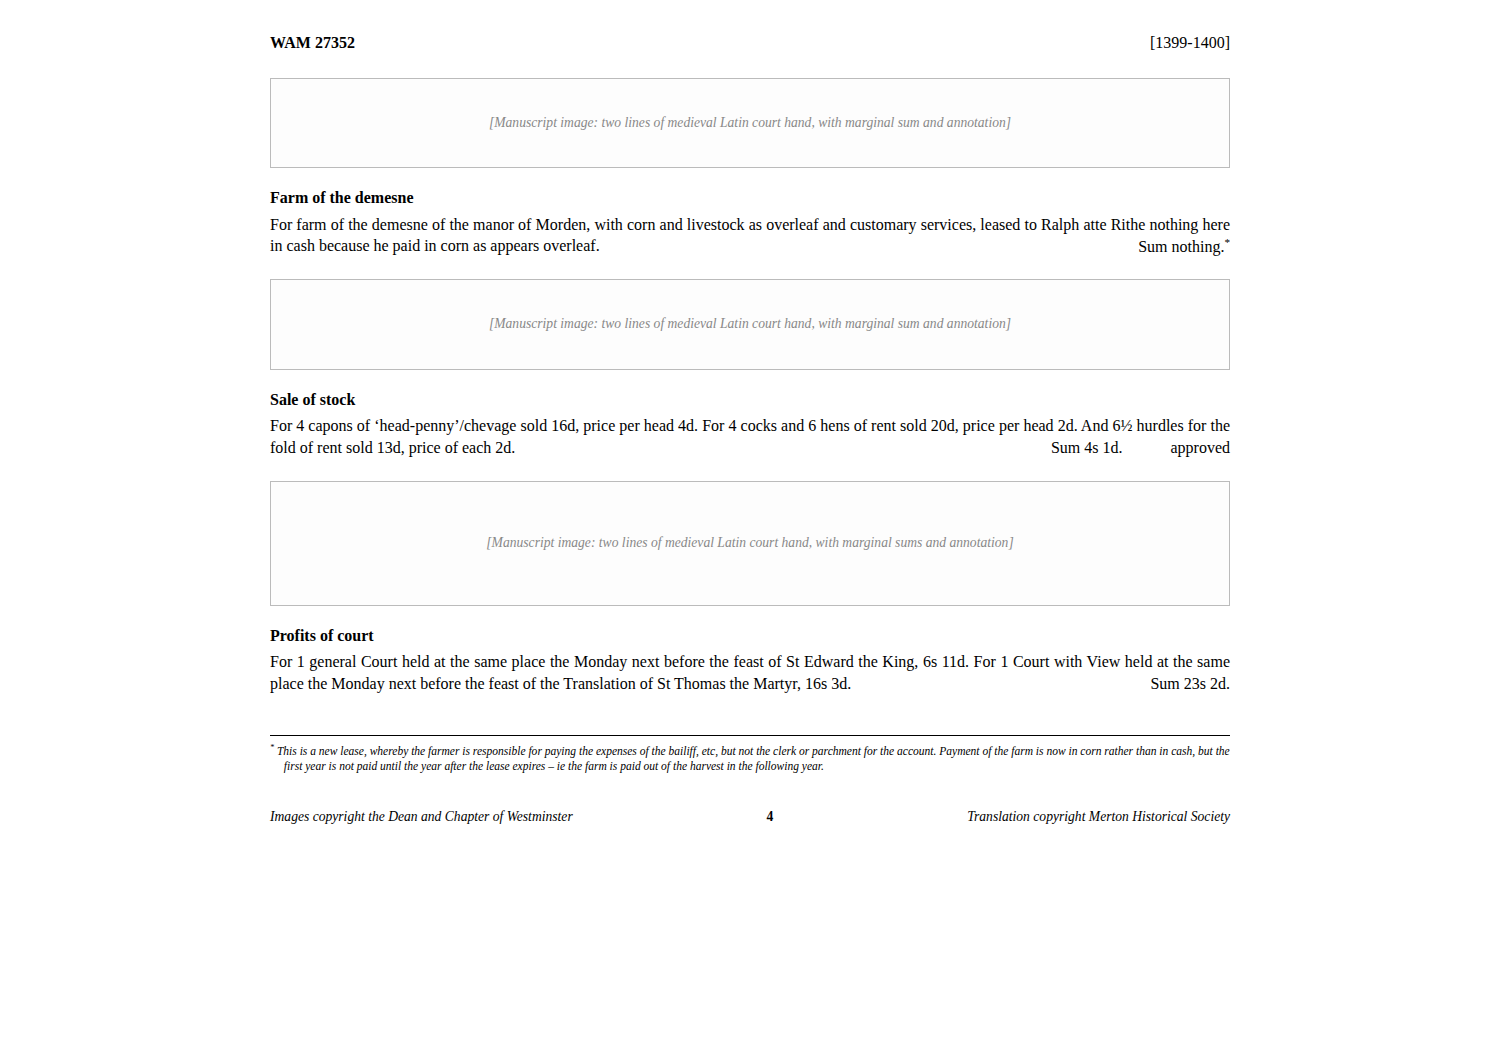WAM 27352 [1399-1400]
[Manuscript image: two lines of medieval Latin court hand, with marginal sum and annotation]
Farm of the demesne
For farm of the demesne of the manor of Morden, with corn and livestock as overleaf and customary services, leased to Ralph atte Rithe nothing here in cash because he paid in corn as appears overleaf. Sum nothing.*
[Manuscript image: two lines of medieval Latin court hand, with marginal sum and annotation]
Sale of stock
For 4 capons of ‘head-penny’/chevage sold 16d, price per head 4d. For 4 cocks and 6 hens of rent sold 20d, price per head 2d. And 6½ hurdles for the fold of rent sold 13d, price of each 2d. approved Sum 4s 1d.
[Manuscript image: two lines of medieval Latin court hand, with marginal sums and annotation]
Profits of court
For 1 general Court held at the same place the Monday next before the feast of St Edward the King, 6s 11d. For 1 Court with View held at the same place the Monday next before the feast of the Translation of St Thomas the Martyr, 16s 3d. Sum 23s 2d.
* This is a new lease, whereby the farmer is responsible for paying the expenses of the bailiff, etc, but not the clerk or parchment for the account. Payment of the farm is now in corn rather than in cash, but the first year is not paid until the year after the lease expires – ie the farm is paid out of the harvest in the following year.
Images copyright the Dean and Chapter of Westminster 4 Translation copyright Merton Historical Society